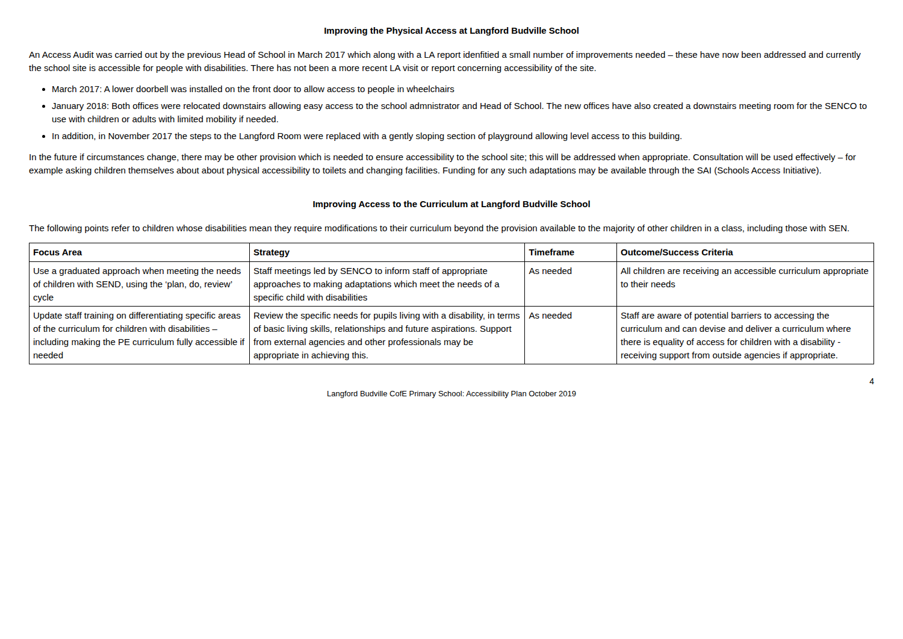Improving the Physical Access at Langford Budville School
An Access Audit was carried out by the previous Head of School in March 2017 which along with a LA report idenfitied a small number of improvements needed – these have now been addressed and currently the school site is accessible for people with disabilities. There has not been a more recent LA visit or report concerning accessibility of the site.
March 2017: A lower doorbell was installed on the front door to allow access to people in wheelchairs
January 2018: Both offices were relocated downstairs allowing easy access to the school admnistrator and Head of School. The new offices have also created a downstairs meeting room for the SENCO to use with children or adults with limited mobility if needed.
In addition, in November 2017 the steps to the Langford Room were replaced with a gently sloping section of playground allowing level access to this building.
In the future if circumstances change, there may be other provision which is needed to ensure accessibility to the school site; this will be addressed when appropriate. Consultation will be used effectively – for example asking children themselves about about physical accessibility to toilets and changing facilities. Funding for any such adaptations may be available through the SAI (Schools Access Initiative).
Improving Access to the Curriculum at Langford Budville School
The following points refer to children whose disabilities mean they require modifications to their curriculum beyond the provision available to the majority of other children in a class, including those with SEN.
| Focus Area | Strategy | Timeframe | Outcome/Success Criteria |
| --- | --- | --- | --- |
| Use a graduated approach when meeting the needs of children with SEND, using the ‘plan, do, review’ cycle | Staff meetings led by SENCO to inform staff of appropriate approaches to making adaptations which meet the needs of a specific child with disabilities | As needed | All children are receiving an accessible curriculum appropriate to their needs |
| Update staff training on differentiating specific areas of the curriculum for children with disabilities – including making the PE curriculum fully accessible if needed | Review the specific needs for pupils living with a disability, in terms of basic living skills, relationships and future aspirations. Support from external agencies and other professionals may be appropriate in achieving this. | As needed | Staff are aware of potential barriers to accessing the curriculum and can devise and deliver a curriculum where there is equality of access for children with a disability - receiving support from outside agencies if appropriate. |
4 Langford Budville CofE Primary School: Accessibility Plan October 2019